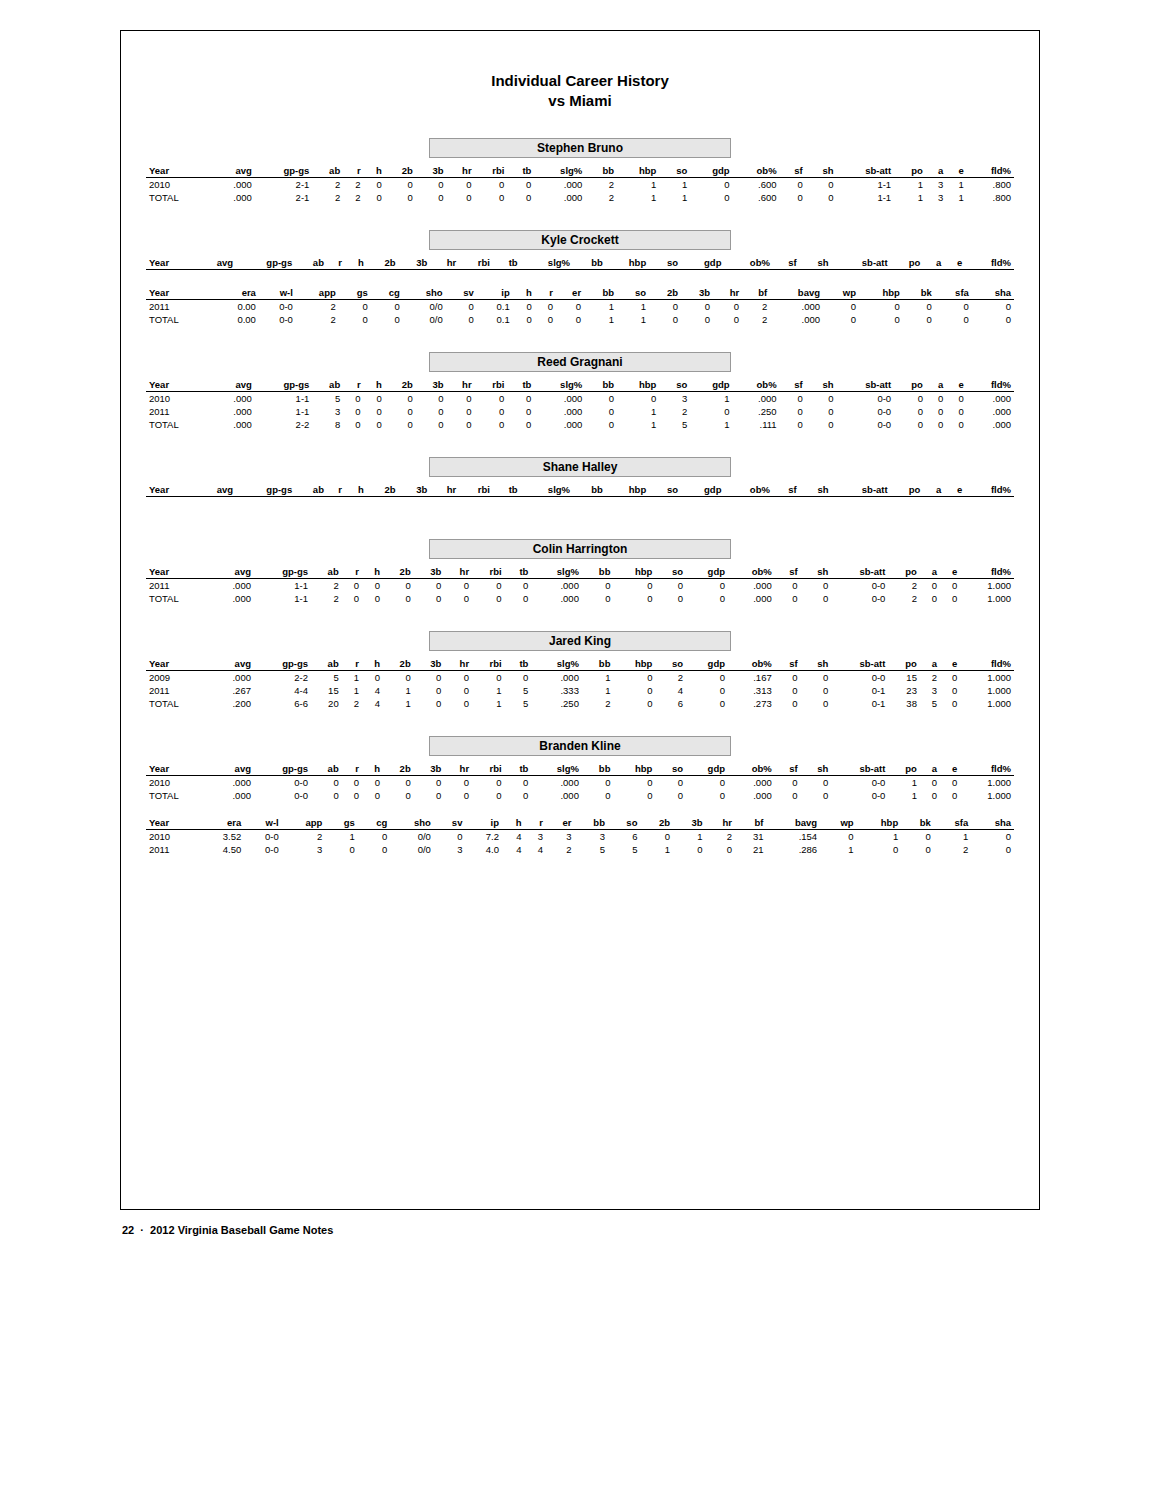Individual Career History
vs Miami
Stephen Bruno
| Year | avg | gp-gs | ab | r | h | 2b | 3b | hr | rbi | tb | slg% | bb | hbp | so | gdp | ob% | sf | sh | sb-att | po | a | e | fld% |
| --- | --- | --- | --- | --- | --- | --- | --- | --- | --- | --- | --- | --- | --- | --- | --- | --- | --- | --- | --- | --- | --- | --- | --- |
| 2010 | .000 | 2-1 | 2 | 2 | 0 | 0 | 0 | 0 | 0 | 0 | .000 | 2 | 1 | 1 | 0 | .600 | 0 | 0 | 1-1 | 1 | 3 | 1 | .800 |
| TOTAL | .000 | 2-1 | 2 | 2 | 0 | 0 | 0 | 0 | 0 | 0 | .000 | 2 | 1 | 1 | 0 | .600 | 0 | 0 | 1-1 | 1 | 3 | 1 | .800 |
Kyle Crockett
| Year | avg | gp-gs | ab | r | h | 2b | 3b | hr | rbi | tb | slg% | bb | hbp | so | gdp | ob% | sf | sh | sb-att | po | a | e | fld% |
| --- | --- | --- | --- | --- | --- | --- | --- | --- | --- | --- | --- | --- | --- | --- | --- | --- | --- | --- | --- | --- | --- | --- | --- |
| Year | era | w-l | app | gs | cg | sho | sv | ip | h | r | er | bb | so | 2b | 3b | hr | bf | bavg | wp | hbp | bk | sfa | sha |
| --- | --- | --- | --- | --- | --- | --- | --- | --- | --- | --- | --- | --- | --- | --- | --- | --- | --- | --- | --- | --- | --- | --- | --- |
| 2011 | 0.00 | 0-0 | 2 | 0 | 0 | 0/0 | 0 | 0.1 | 0 | 0 | 0 | 1 | 1 | 0 | 0 | 0 | 2 | .000 | 0 | 0 | 0 | 0 | 0 |
| TOTAL | 0.00 | 0-0 | 2 | 0 | 0 | 0/0 | 0 | 0.1 | 0 | 0 | 0 | 1 | 1 | 0 | 0 | 0 | 2 | .000 | 0 | 0 | 0 | 0 | 0 |
Reed Gragnani
| Year | avg | gp-gs | ab | r | h | 2b | 3b | hr | rbi | tb | slg% | bb | hbp | so | gdp | ob% | sf | sh | sb-att | po | a | e | fld% |
| --- | --- | --- | --- | --- | --- | --- | --- | --- | --- | --- | --- | --- | --- | --- | --- | --- | --- | --- | --- | --- | --- | --- | --- |
| 2010 | .000 | 1-1 | 5 | 0 | 0 | 0 | 0 | 0 | 0 | 0 | .000 | 0 | 0 | 3 | 1 | .000 | 0 | 0 | 0-0 | 0 | 0 | 0 | .000 |
| 2011 | .000 | 1-1 | 3 | 0 | 0 | 0 | 0 | 0 | 0 | 0 | .000 | 0 | 1 | 2 | 0 | .250 | 0 | 0 | 0-0 | 0 | 0 | 0 | .000 |
| TOTAL | .000 | 2-2 | 8 | 0 | 0 | 0 | 0 | 0 | 0 | 0 | .000 | 0 | 1 | 5 | 1 | .111 | 0 | 0 | 0-0 | 0 | 0 | 0 | .000 |
Shane Halley
| Year | avg | gp-gs | ab | r | h | 2b | 3b | hr | rbi | tb | slg% | bb | hbp | so | gdp | ob% | sf | sh | sb-att | po | a | e | fld% |
| --- | --- | --- | --- | --- | --- | --- | --- | --- | --- | --- | --- | --- | --- | --- | --- | --- | --- | --- | --- | --- | --- | --- | --- |
Colin Harrington
| Year | avg | gp-gs | ab | r | h | 2b | 3b | hr | rbi | tb | slg% | bb | hbp | so | gdp | ob% | sf | sh | sb-att | po | a | e | fld% |
| --- | --- | --- | --- | --- | --- | --- | --- | --- | --- | --- | --- | --- | --- | --- | --- | --- | --- | --- | --- | --- | --- | --- | --- |
| 2011 | .000 | 1-1 | 2 | 0 | 0 | 0 | 0 | 0 | 0 | 0 | .000 | 0 | 0 | 0 | 0 | .000 | 0 | 0 | 0-0 | 2 | 0 | 0 | 1.000 |
| TOTAL | .000 | 1-1 | 2 | 0 | 0 | 0 | 0 | 0 | 0 | 0 | .000 | 0 | 0 | 0 | 0 | .000 | 0 | 0 | 0-0 | 2 | 0 | 0 | 1.000 |
Jared King
| Year | avg | gp-gs | ab | r | h | 2b | 3b | hr | rbi | tb | slg% | bb | hbp | so | gdp | ob% | sf | sh | sb-att | po | a | e | fld% |
| --- | --- | --- | --- | --- | --- | --- | --- | --- | --- | --- | --- | --- | --- | --- | --- | --- | --- | --- | --- | --- | --- | --- | --- |
| 2009 | .000 | 2-2 | 5 | 1 | 0 | 0 | 0 | 0 | 0 | 0 | .000 | 1 | 0 | 2 | 0 | .167 | 0 | 0 | 0-0 | 15 | 2 | 0 | 1.000 |
| 2011 | .267 | 4-4 | 15 | 1 | 4 | 1 | 0 | 0 | 1 | 5 | .333 | 1 | 0 | 4 | 0 | .313 | 0 | 0 | 0-1 | 23 | 3 | 0 | 1.000 |
| TOTAL | .200 | 6-6 | 20 | 2 | 4 | 1 | 0 | 0 | 1 | 5 | .250 | 2 | 0 | 6 | 0 | .273 | 0 | 0 | 0-1 | 38 | 5 | 0 | 1.000 |
Branden Kline
| Year | avg | gp-gs | ab | r | h | 2b | 3b | hr | rbi | tb | slg% | bb | hbp | so | gdp | ob% | sf | sh | sb-att | po | a | e | fld% |
| --- | --- | --- | --- | --- | --- | --- | --- | --- | --- | --- | --- | --- | --- | --- | --- | --- | --- | --- | --- | --- | --- | --- | --- |
| 2010 | .000 | 0-0 | 0 | 0 | 0 | 0 | 0 | 0 | 0 | 0 | .000 | 0 | 0 | 0 | 0 | .000 | 0 | 0 | 0-0 | 1 | 0 | 0 | 1.000 |
| TOTAL | .000 | 0-0 | 0 | 0 | 0 | 0 | 0 | 0 | 0 | 0 | .000 | 0 | 0 | 0 | 0 | .000 | 0 | 0 | 0-0 | 1 | 0 | 0 | 1.000 |
| Year | era | w-l | app | gs | cg | sho | sv | ip | h | r | er | bb | so | 2b | 3b | hr | bf | bavg | wp | hbp | bk | sfa | sha |
| --- | --- | --- | --- | --- | --- | --- | --- | --- | --- | --- | --- | --- | --- | --- | --- | --- | --- | --- | --- | --- | --- | --- | --- |
| 2010 | 3.52 | 0-0 | 2 | 1 | 0 | 0/0 | 0 | 7.2 | 4 | 3 | 3 | 3 | 6 | 0 | 1 | 2 | 31 | .154 | 0 | 1 | 0 | 1 | 0 |
| 2011 | 4.50 | 0-0 | 3 | 0 | 0 | 0/0 | 3 | 4.0 | 4 | 4 | 2 | 5 | 5 | 1 | 0 | 0 | 21 | .286 | 1 | 0 | 0 | 2 | 0 |
22 · 2012 Virginia Baseball Game Notes